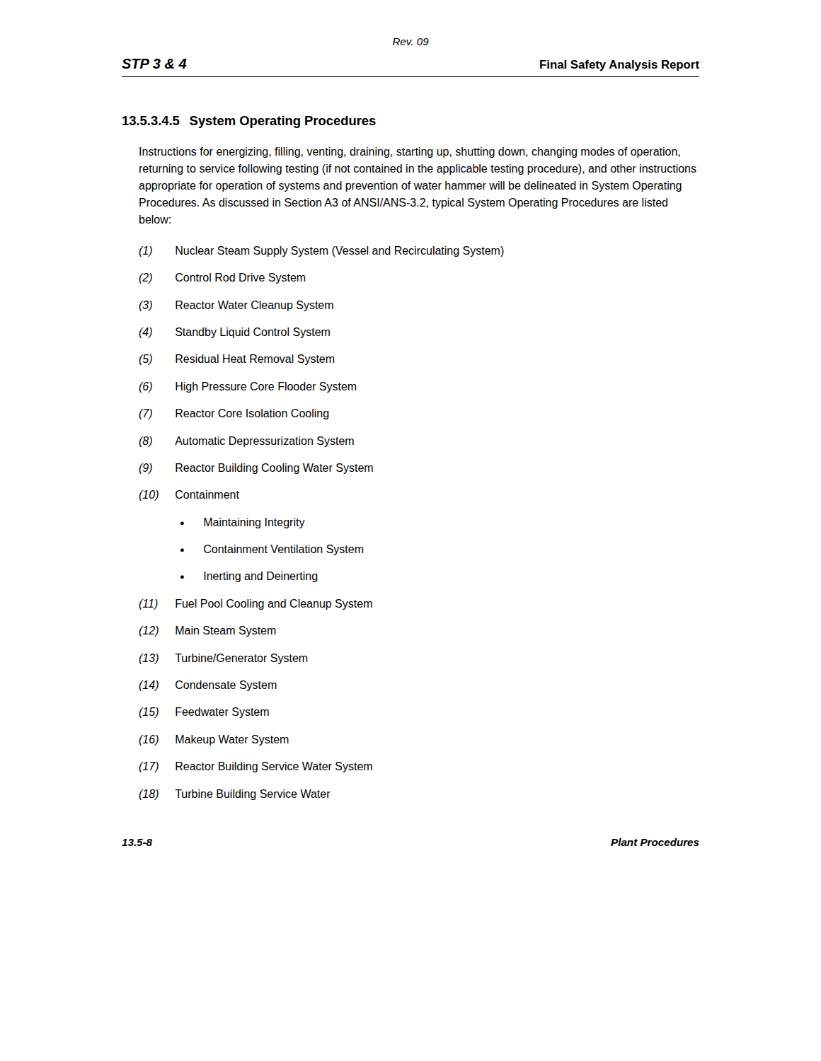Rev. 09
STP 3 & 4 Final Safety Analysis Report
13.5.3.4.5 System Operating Procedures
Instructions for energizing, filling, venting, draining, starting up, shutting down, changing modes of operation, returning to service following testing (if not contained in the applicable testing procedure), and other instructions appropriate for operation of systems and prevention of water hammer will be delineated in System Operating Procedures. As discussed in Section A3 of ANSI/ANS-3.2, typical System Operating Procedures are listed below:
Nuclear Steam Supply System (Vessel and Recirculating System)
Control Rod Drive System
Reactor Water Cleanup System
Standby Liquid Control System
Residual Heat Removal System
High Pressure Core Flooder System
Reactor Core Isolation Cooling
Automatic Depressurization System
Reactor Building Cooling Water System
Containment
Maintaining Integrity
Containment Ventilation System
Inerting and Deinerting
Fuel Pool Cooling and Cleanup System
Main Steam System
Turbine/Generator System
Condensate System
Feedwater System
Makeup Water System
Reactor Building Service Water System
Turbine Building Service Water
13.5-8 Plant Procedures